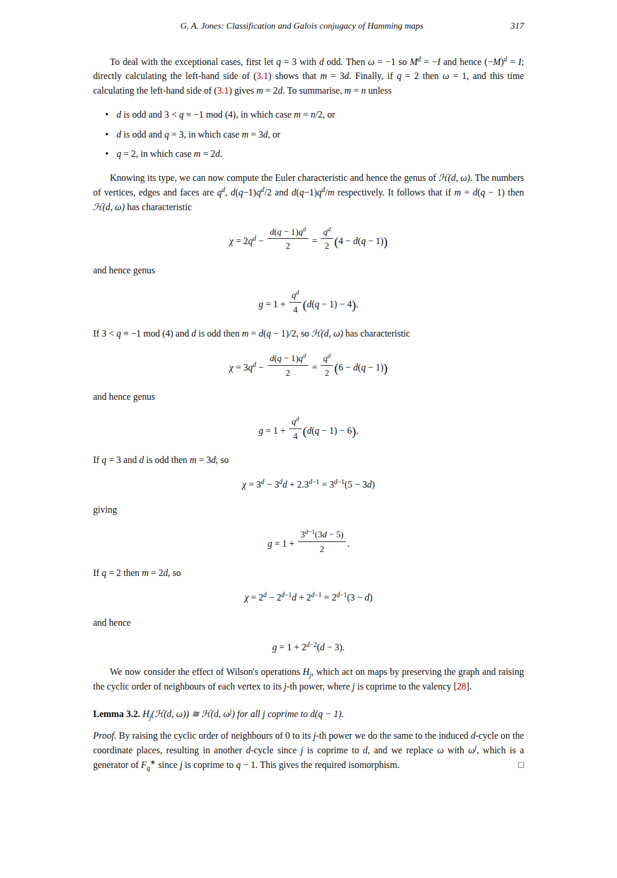G. A. Jones: Classification and Galois conjugacy of Hamming maps 317
To deal with the exceptional cases, first let q = 3 with d odd. Then ω = −1 so Md = −I and hence (−M)d = I; directly calculating the left-hand side of (3.1) shows that m = 3d. Finally, if q = 2 then ω = 1, and this time calculating the left-hand side of (3.1) gives m = 2d. To summarise, m = n unless
d is odd and 3 < q ≡ −1 mod (4), in which case m = n/2, or
d is odd and q = 3, in which case m = 3d, or
q = 2, in which case m = 2d.
Knowing its type, we can now compute the Euler characteristic and hence the genus of ℋ(d, ω). The numbers of vertices, edges and faces are qd, d(q−1)qd/2 and d(q−1)qd/m respectively. It follows that if m = d(q − 1) then ℋ(d, ω) has characteristic
χ = 2qd − d(q − 1)qd 2 = qd 2(4 − d(q − 1))
and hence genus
g = 1 + qd 4(d(q − 1) − 4).
If 3 < q ≡ −1 mod (4) and d is odd then m = d(q − 1)/2, so ℋ(d, ω) has characteristic
χ = 3qd − d(q − 1)qd 2 = qd 2(6 − d(q − 1))
and hence genus
g = 1 + qd 4(d(q − 1) − 6).
If q = 3 and d is odd then m = 3d, so
χ = 3d − 3dd + 2.3d−1 = 3d−1(5 − 3d)
giving
g = 1 + 3d−1(3d − 5) 2.
If q = 2 then m = 2d, so
χ = 2d − 2d−1d + 2d−1 = 2d−1(3 − d)
and hence
g = 1 + 2d−2(d − 3).
We now consider the effect of Wilson's operations Hj, which act on maps by preserving the graph and raising the cyclic order of neighbours of each vertex to its j-th power, where j is coprime to the valency [28].
Lemma 3.2. Hj(ℋ(d, ω)) ≅ ℋ(d, ωj) for all j coprime to d(q − 1).
Proof. By raising the cyclic order of neighbours of 0 to its j-th power we do the same to the induced d-cycle on the coordinate places, resulting in another d-cycle since j is coprime to d, and we replace ω with ωj, which is a generator of Fq∗ since j is coprime to q − 1. This gives the required isomorphism. □